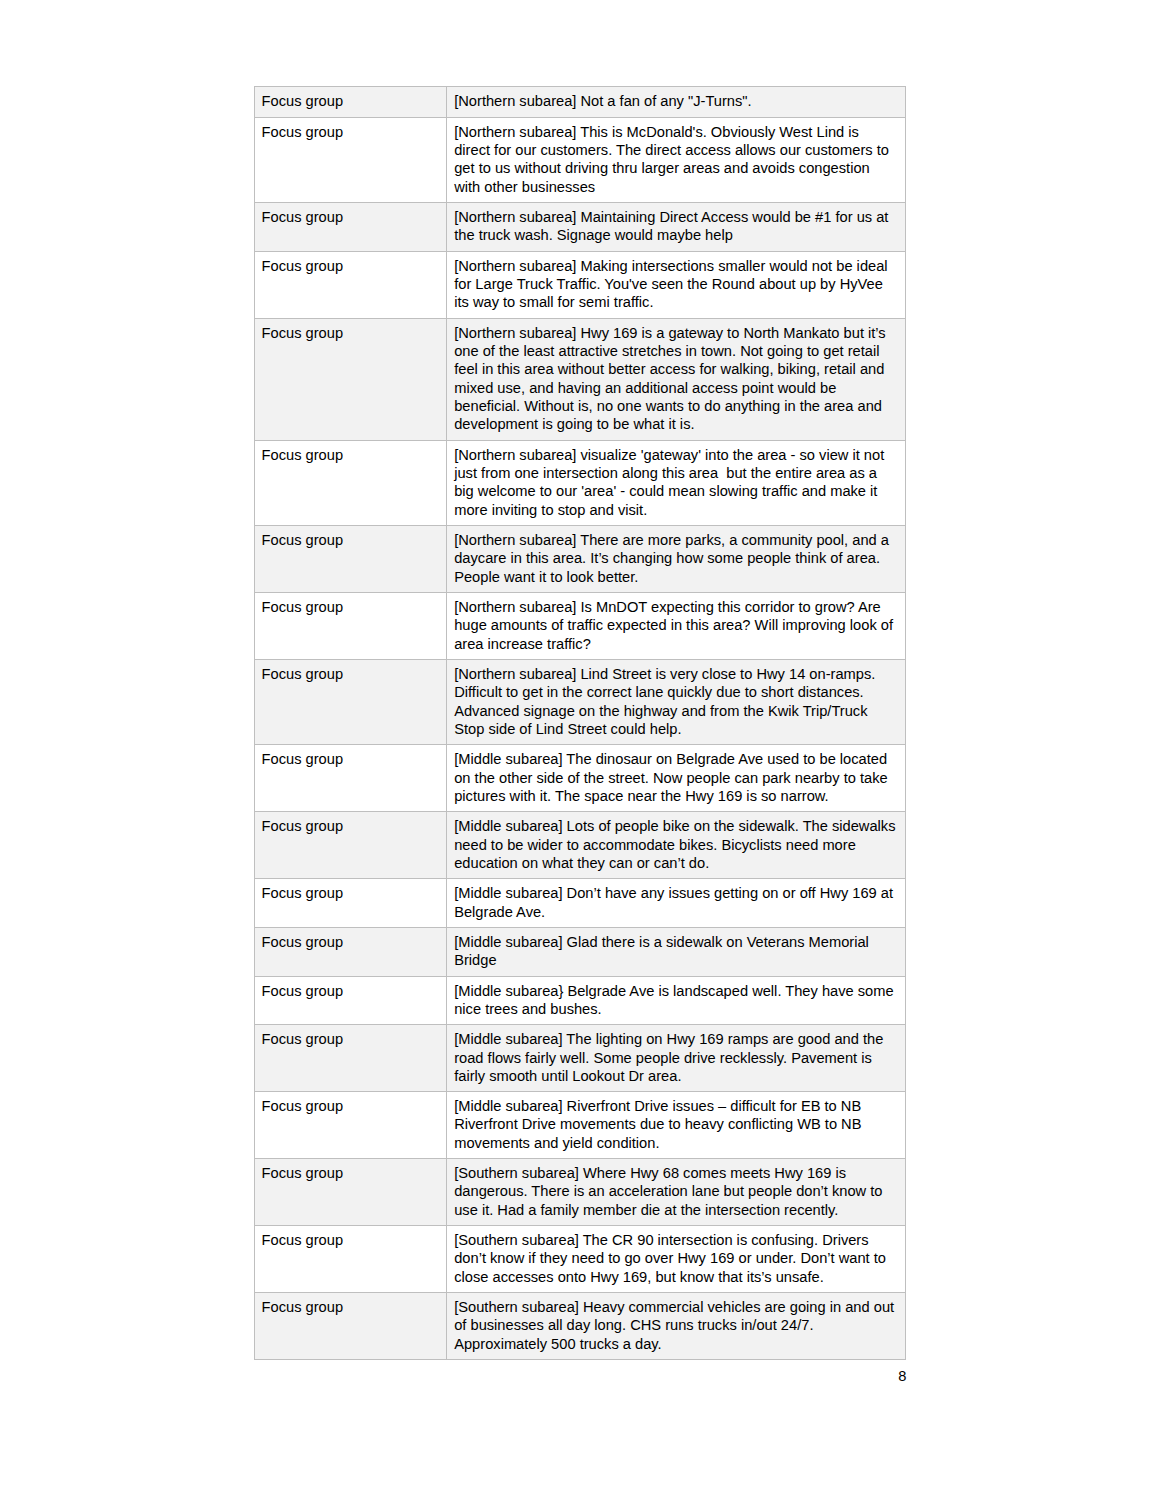| Focus group | [Northern subarea] Not a fan of any "J-Turns". |
| Focus group | [Northern subarea] This is McDonald's. Obviously West Lind is direct for our customers. The direct access allows our customers to get to us without driving thru larger areas and avoids congestion with other businesses |
| Focus group | [Northern subarea] Maintaining Direct Access would be #1 for us at the truck wash. Signage would maybe help |
| Focus group | [Northern subarea] Making intersections smaller would not be ideal for Large Truck Traffic. You've seen the Round about up by HyVee its way to small for semi traffic. |
| Focus group | [Northern subarea] Hwy 169 is a gateway to North Mankato but it’s one of the least attractive stretches in town. Not going to get retail feel in this area without better access for walking, biking, retail and mixed use, and having an additional access point would be beneficial. Without is, no one wants to do anything in the area and development is going to be what it is. |
| Focus group | [Northern subarea] visualize 'gateway' into the area - so view it not just from one intersection along this area but the entire area as a big welcome to our 'area' - could mean slowing traffic and make it more inviting to stop and visit. |
| Focus group | [Northern subarea] There are more parks, a community pool, and a daycare in this area. It’s changing how some people think of area. People want it to look better. |
| Focus group | [Northern subarea] Is MnDOT expecting this corridor to grow? Are huge amounts of traffic expected in this area? Will improving look of area increase traffic? |
| Focus group | [Northern subarea] Lind Street is very close to Hwy 14 on-ramps. Difficult to get in the correct lane quickly due to short distances. Advanced signage on the highway and from the Kwik Trip/Truck Stop side of Lind Street could help. |
| Focus group | [Middle subarea] The dinosaur on Belgrade Ave used to be located on the other side of the street. Now people can park nearby to take pictures with it. The space near the Hwy 169 is so narrow. |
| Focus group | [Middle subarea] Lots of people bike on the sidewalk. The sidewalks need to be wider to accommodate bikes. Bicyclists need more education on what they can or can’t do. |
| Focus group | [Middle subarea] Don’t have any issues getting on or off Hwy 169 at Belgrade Ave. |
| Focus group | [Middle subarea] Glad there is a sidewalk on Veterans Memorial Bridge |
| Focus group | [Middle subarea} Belgrade Ave is landscaped well. They have some nice trees and bushes. |
| Focus group | [Middle subarea] The lighting on Hwy 169 ramps are good and the road flows fairly well. Some people drive recklessly. Pavement is fairly smooth until Lookout Dr area. |
| Focus group | [Middle subarea] Riverfront Drive issues – difficult for EB to NB Riverfront Drive movements due to heavy conflicting WB to NB movements and yield condition. |
| Focus group | [Southern subarea] Where Hwy 68 comes meets Hwy 169 is dangerous. There is an acceleration lane but people don’t know to use it. Had a family member die at the intersection recently. |
| Focus group | [Southern subarea] The CR 90 intersection is confusing. Drivers don’t know if they need to go over Hwy 169 or under. Don’t want to close accesses onto Hwy 169, but know that its’s unsafe. |
| Focus group | [Southern subarea] Heavy commercial vehicles are going in and out of businesses all day long. CHS runs trucks in/out 24/7. Approximately 500 trucks a day. |
8